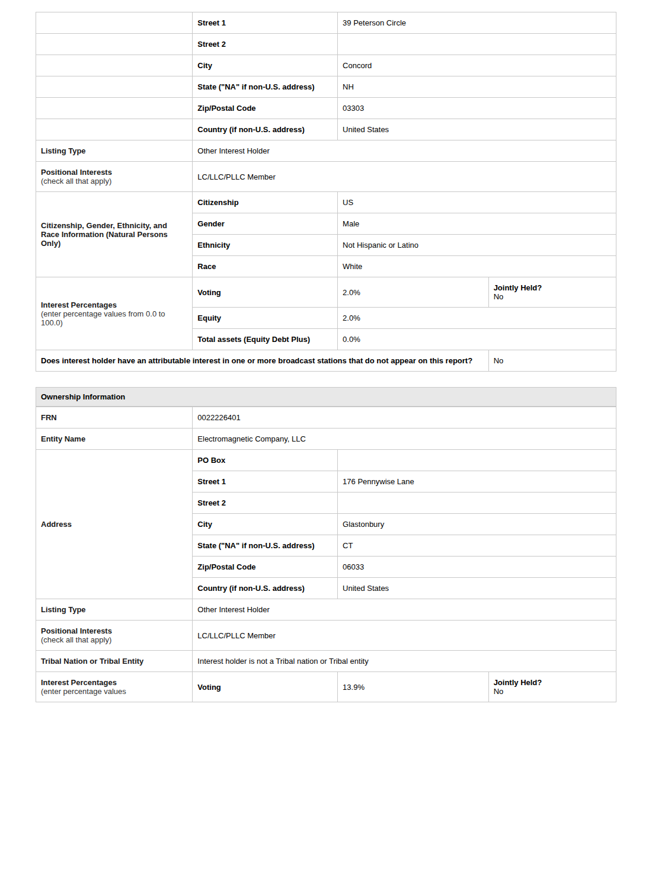| | Street 1 | 39 Peterson Circle |
| | Street 2 | |
| | City | Concord |
| | State ("NA" if non-U.S. address) | NH |
| | Zip/Postal Code | 03303 |
| | Country (if non-U.S. address) | United States |
| Listing Type | Other Interest Holder |
| Positional Interests (check all that apply) | LC/LLC/PLLC Member |
| Citizenship, Gender, Ethnicity, and Race Information (Natural Persons Only) | Citizenship | US |
| Gender | Male |
| Ethnicity | Not Hispanic or Latino |
| Race | White |
| Interest Percentages (enter percentage values from 0.0 to 100.0) | Voting | 2.0% | Jointly Held? No |
| Equity | 2.0% |
| Total assets (Equity Debt Plus) | 0.0% |
| Does interest holder have an attributable interest in one or more broadcast stations that do not appear on this report? | No |
Ownership Information
| FRN | 0022226401 |
| Entity Name | Electromagnetic Company, LLC |
| Address | PO Box | |
| Street 1 | 176 Pennywise Lane |
| Street 2 | |
| City | Glastonbury |
| State ("NA" if non-U.S. address) | CT |
| Zip/Postal Code | 06033 |
| Country (if non-U.S. address) | United States |
| Listing Type | Other Interest Holder |
| Positional Interests (check all that apply) | LC/LLC/PLLC Member |
| Tribal Nation or Tribal Entity | Interest holder is not a Tribal nation or Tribal entity |
| Interest Percentages (enter percentage values | Voting | 13.9% | Jointly Held? No |